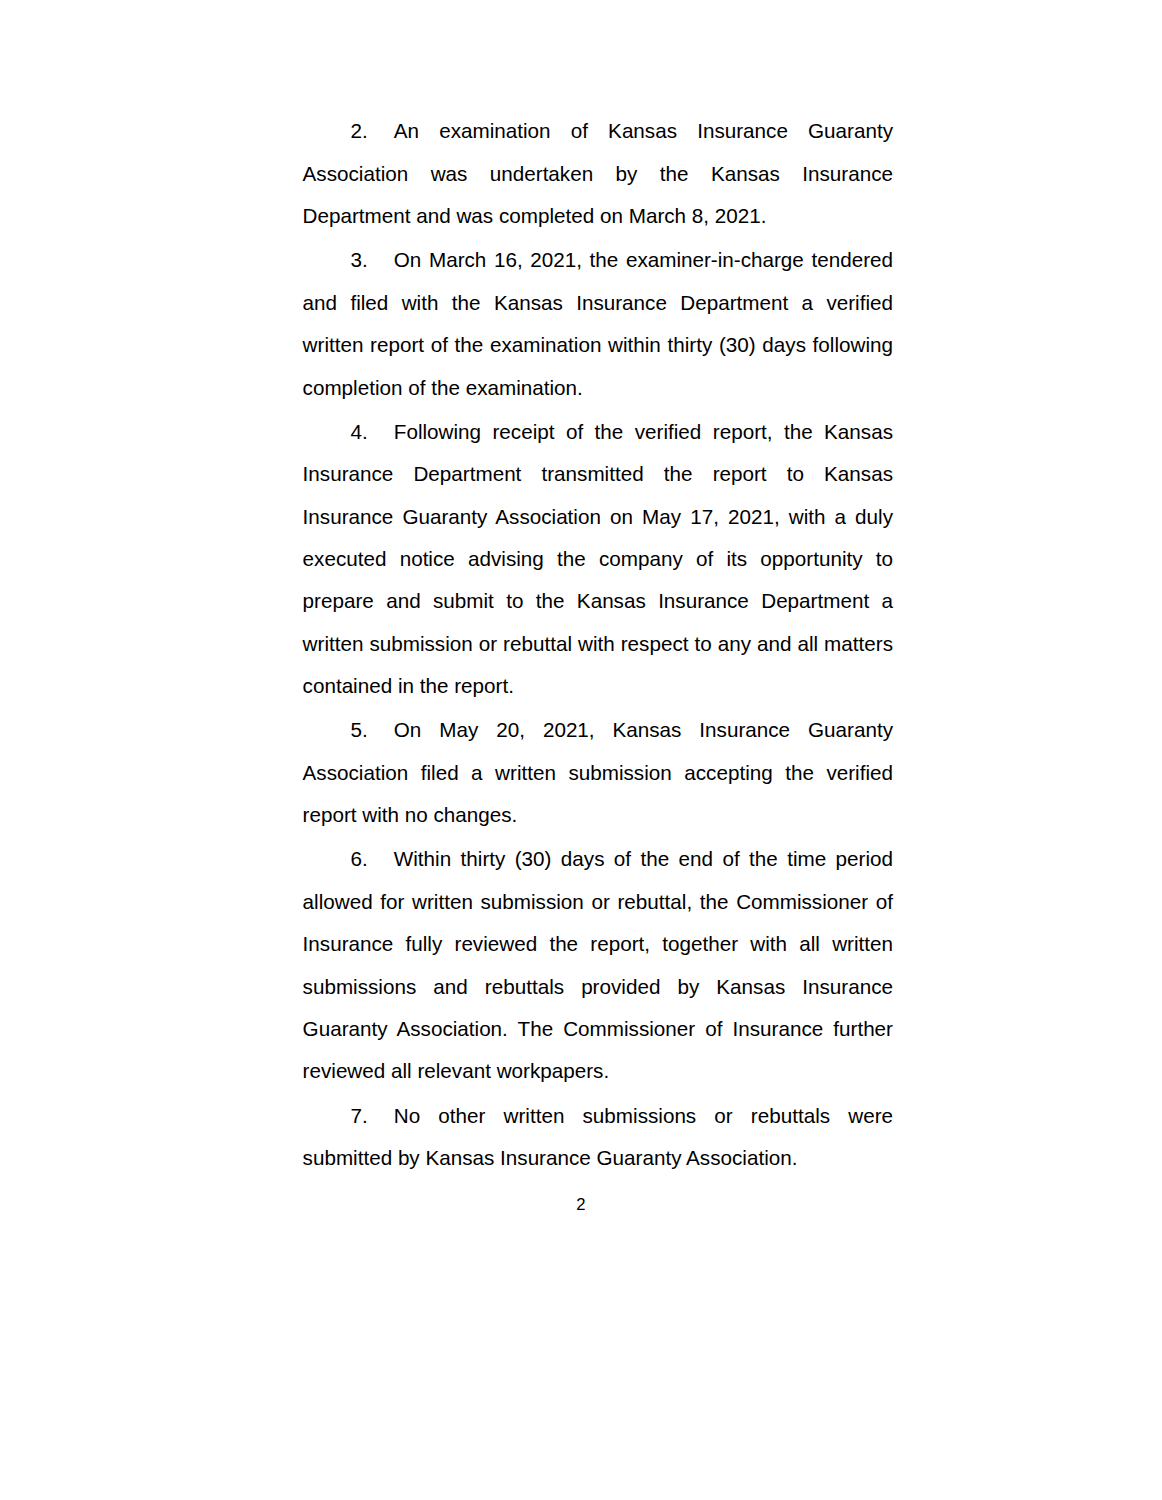An examination of Kansas Insurance Guaranty Association was undertaken by the Kansas Insurance Department and was completed on March 8, 2021.
On March 16, 2021, the examiner-in-charge tendered and filed with the Kansas Insurance Department a verified written report of the examination within thirty (30) days following completion of the examination.
Following receipt of the verified report, the Kansas Insurance Department transmitted the report to Kansas Insurance Guaranty Association on May 17, 2021, with a duly executed notice advising the company of its opportunity to prepare and submit to the Kansas Insurance Department a written submission or rebuttal with respect to any and all matters contained in the report.
On May 20, 2021, Kansas Insurance Guaranty Association filed a written submission accepting the verified report with no changes.
Within thirty (30) days of the end of the time period allowed for written submission or rebuttal, the Commissioner of Insurance fully reviewed the report, together with all written submissions and rebuttals provided by Kansas Insurance Guaranty Association. The Commissioner of Insurance further reviewed all relevant workpapers.
No other written submissions or rebuttals were submitted by Kansas Insurance Guaranty Association.
2